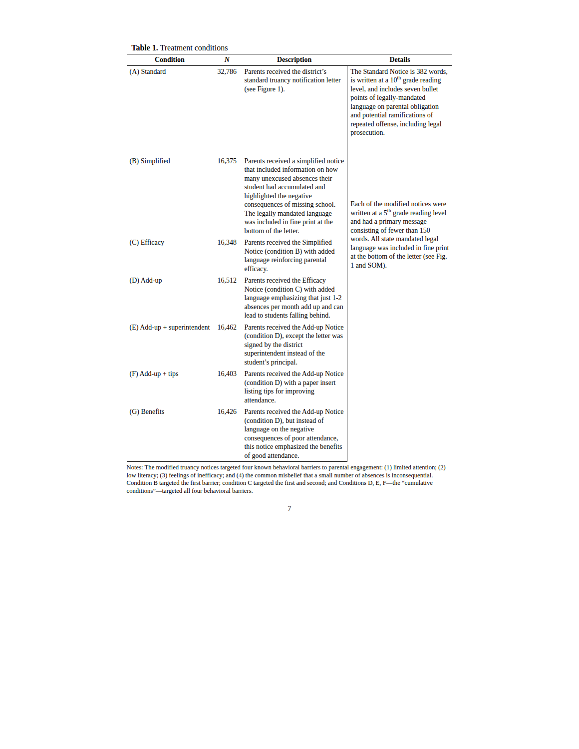Table 1. Treatment conditions
| Condition | N | Description | Details |
| --- | --- | --- | --- |
| (A) Standard | 32,786 | Parents received the district’s standard truancy notification letter (see Figure 1). | The Standard Notice is 382 words, is written at a 10 th grade reading level, and includes seven bullet points of legally-mandated language on parental obligation and potential ramifications of repeated offense, including legal prosecution. |
| (B) Simplified | 16,375 | Parents received a simplified notice that included information on how many unexcused absences their student had accumulated and highlighted the negative consequences of missing school. The legally mandated language was included in fine print at the bottom of the letter. | Each of the modified notices were written at a 5 th grade reading level and had a primary message consisting of fewer than 150 words. All state mandated legal language was included in fine print at the bottom of the letter (see Fig. 1 and SOM). |
| (C) Efficacy | 16,348 | Parents received the Simplified Notice (condition B) with added language reinforcing parental efficacy. |
| (D) Add-up | 16,512 | Parents received the Efficacy Notice (condition C) with added language emphasizing that just 1-2 absences per month add up and can lead to students falling behind. |
| (E) Add-up + superintendent | 16,462 | Parents received the Add-up Notice (condition D), except the letter was signed by the district superintendent instead of the student’s principal. |
| (F) Add-up + tips | 16,403 | Parents received the Add-up Notice (condition D) with a paper insert listing tips for improving attendance. |
| (G) Benefits | 16,426 | Parents received the Add-up Notice (condition D), but instead of language on the negative consequences of poor attendance, this notice emphasized the benefits of good attendance. |
Notes: The modified truancy notices targeted four known behavioral barriers to parental engagement: (1) limited attention; (2) low literacy; (3) feelings of inefficacy; and (4) the common misbelief that a small number of absences is inconsequential. Condition B targeted the first barrier; condition C targeted the first and second; and Conditions D, E, F—the “cumulative conditions”—targeted all four behavioral barriers.
7